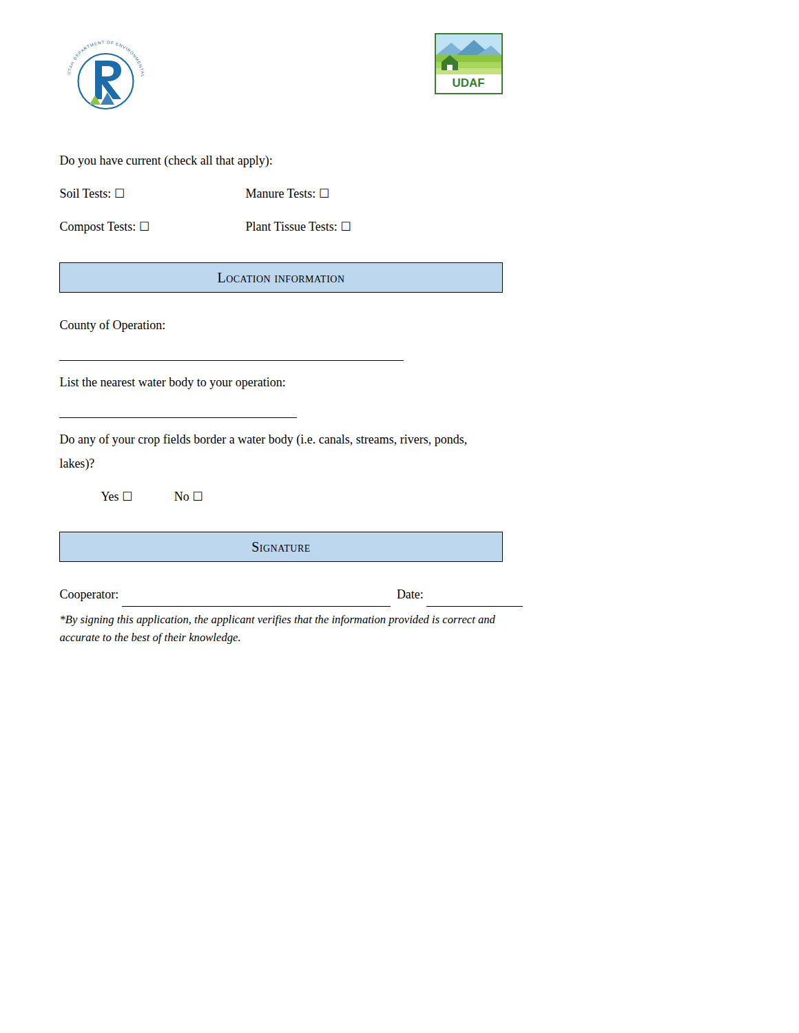UTAH DEPARTMENT OF ENVIRONMENTAL QUALITY
UDAF
Do you have current (check all that apply):
Soil Tests: ☐
Manure Tests: ☐
Compost Tests: ☐
Plant Tissue Tests: ☐
Location information
County of Operation:
List the nearest water body to your operation:
Do any of your crop fields border a water body (i.e. canals, streams, rivers, ponds, lakes)?
Yes ☐ No ☐
Signature
Cooperator: Date:
*By signing this application, the applicant verifies that the information provided is correct and accurate to the best of their knowledge.